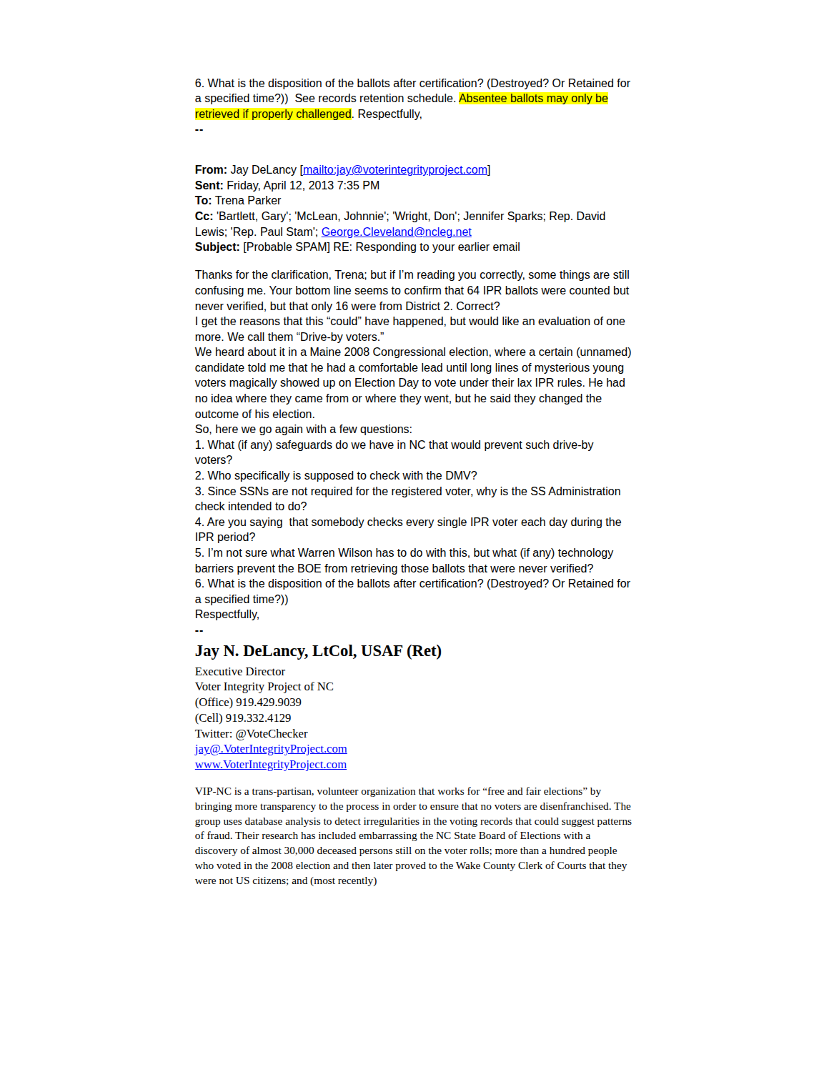6. What is the disposition of the ballots after certification? (Destroyed? Or Retained for a specified time?)) See records retention schedule. Absentee ballots may only be retrieved if properly challenged. Respectfully,
--
From: Jay DeLancy [mailto:jay@voterintegrityproject.com]
Sent: Friday, April 12, 2013 7:35 PM
To: Trena Parker
Cc: 'Bartlett, Gary'; 'McLean, Johnnie'; 'Wright, Don'; Jennifer Sparks; Rep. David Lewis; 'Rep. Paul Stam'; George.Cleveland@ncleg.net
Subject: [Probable SPAM] RE: Responding to your earlier email
Thanks for the clarification, Trena; but if I’m reading you correctly, some things are still confusing me. Your bottom line seems to confirm that 64 IPR ballots were counted but never verified, but that only 16 were from District 2. Correct?
I get the reasons that this “could” have happened, but would like an evaluation of one more. We call them “Drive-by voters.”
We heard about it in a Maine 2008 Congressional election, where a certain (unnamed) candidate told me that he had a comfortable lead until long lines of mysterious young voters magically showed up on Election Day to vote under their lax IPR rules. He had no idea where they came from or where they went, but he said they changed the outcome of his election.
So, here we go again with a few questions:
1. What (if any) safeguards do we have in NC that would prevent such drive-by voters?
2. Who specifically is supposed to check with the DMV?
3. Since SSNs are not required for the registered voter, why is the SS Administration check intended to do?
4. Are you saying that somebody checks every single IPR voter each day during the IPR period?
5. I’m not sure what Warren Wilson has to do with this, but what (if any) technology barriers prevent the BOE from retrieving those ballots that were never verified?
6. What is the disposition of the ballots after certification? (Destroyed? Or Retained for a specified time?))
Respectfully,
--
Jay N. DeLancy, LtCol, USAF (Ret)
Executive Director
Voter Integrity Project of NC
(Office) 919.429.9039
(Cell) 919.332.4129
Twitter: @VoteChecker
jay@.VoterIntegrityProject.com
www.VoterIntegrityProject.com
VIP-NC is a trans-partisan, volunteer organization that works for “free and fair elections” by bringing more transparency to the process in order to ensure that no voters are disenfranchised. The group uses database analysis to detect irregularities in the voting records that could suggest patterns of fraud. Their research has included embarrassing the NC State Board of Elections with a discovery of almost 30,000 deceased persons still on the voter rolls; more than a hundred people who voted in the 2008 election and then later proved to the Wake County Clerk of Courts that they were not US citizens; and (most recently)